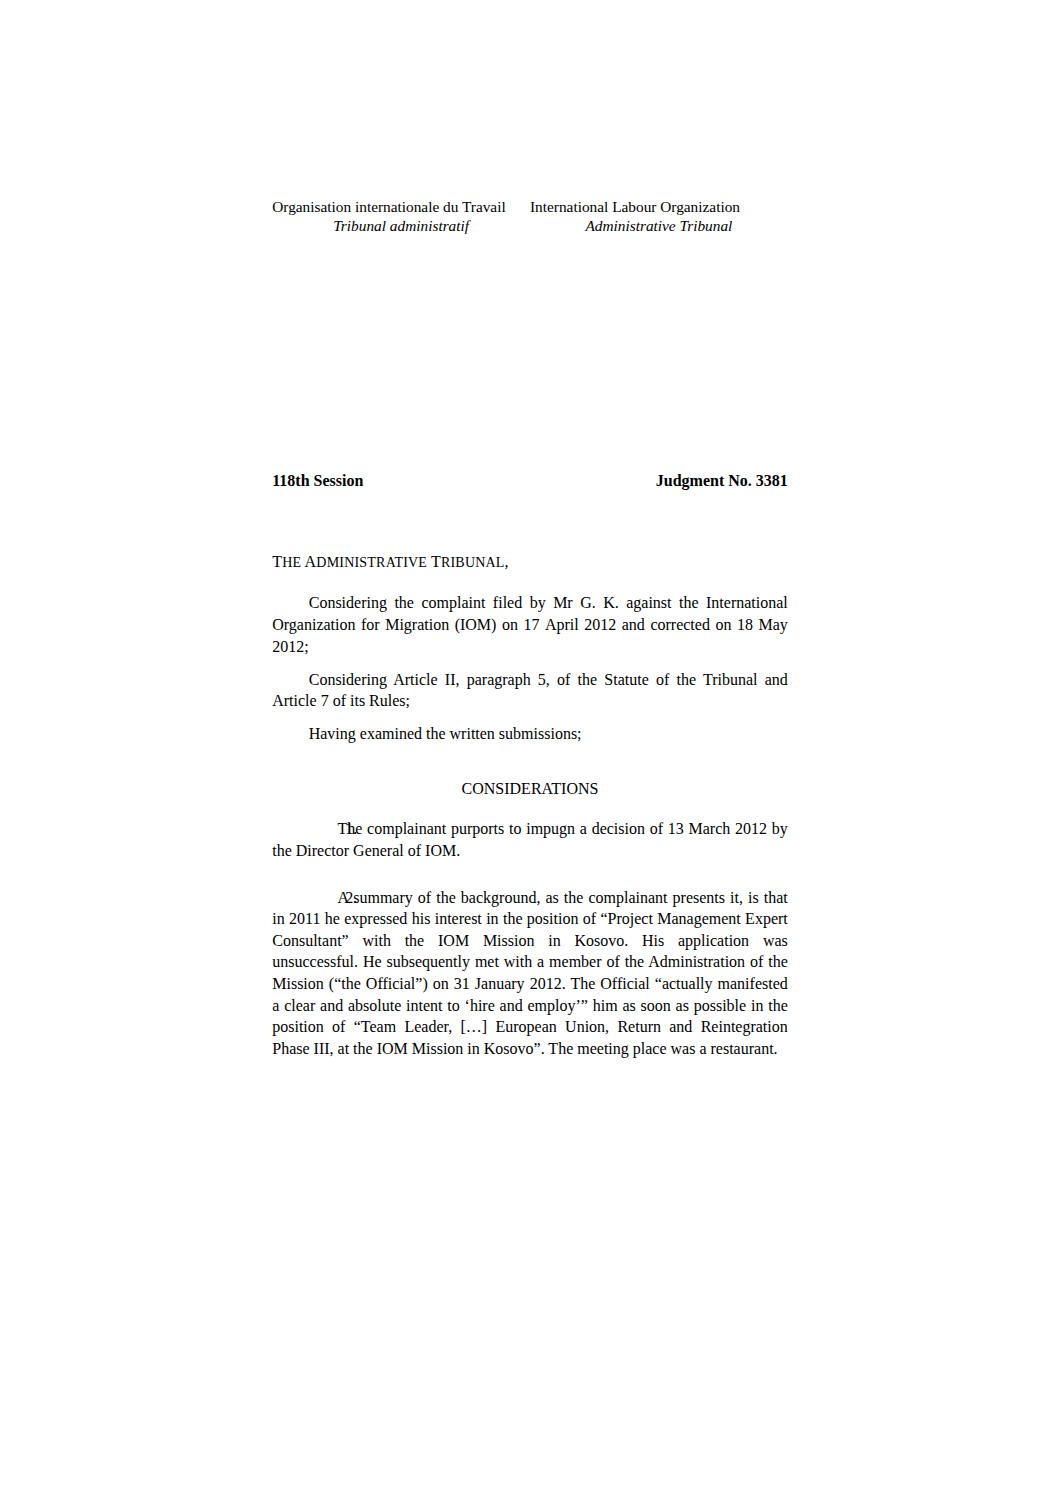| Organisation internationale du Travail Tribunal administratif | International Labour Organization Administrative Tribunal |
118th Session Judgment No. 3381
THE ADMINISTRATIVE TRIBUNAL,
Considering the complaint filed by Mr G. K. against the International Organization for Migration (IOM) on 17 April 2012 and corrected on 18 May 2012;
Considering Article II, paragraph 5, of the Statute of the Tribunal and Article 7 of its Rules;
Having examined the written submissions;
CONSIDERATIONS
1. The complainant purports to impugn a decision of 13 March 2012 by the Director General of IOM.
2. A summary of the background, as the complainant presents it, is that in 2011 he expressed his interest in the position of “Project Management Expert Consultant” with the IOM Mission in Kosovo. His application was unsuccessful. He subsequently met with a member of the Administration of the Mission (“the Official”) on 31 January 2012. The Official “actually manifested a clear and absolute intent to ‘hire and employ’” him as soon as possible in the position of “Team Leader, […] European Union, Return and Reintegration Phase III, at the IOM Mission in Kosovo”. The meeting place was a restaurant.